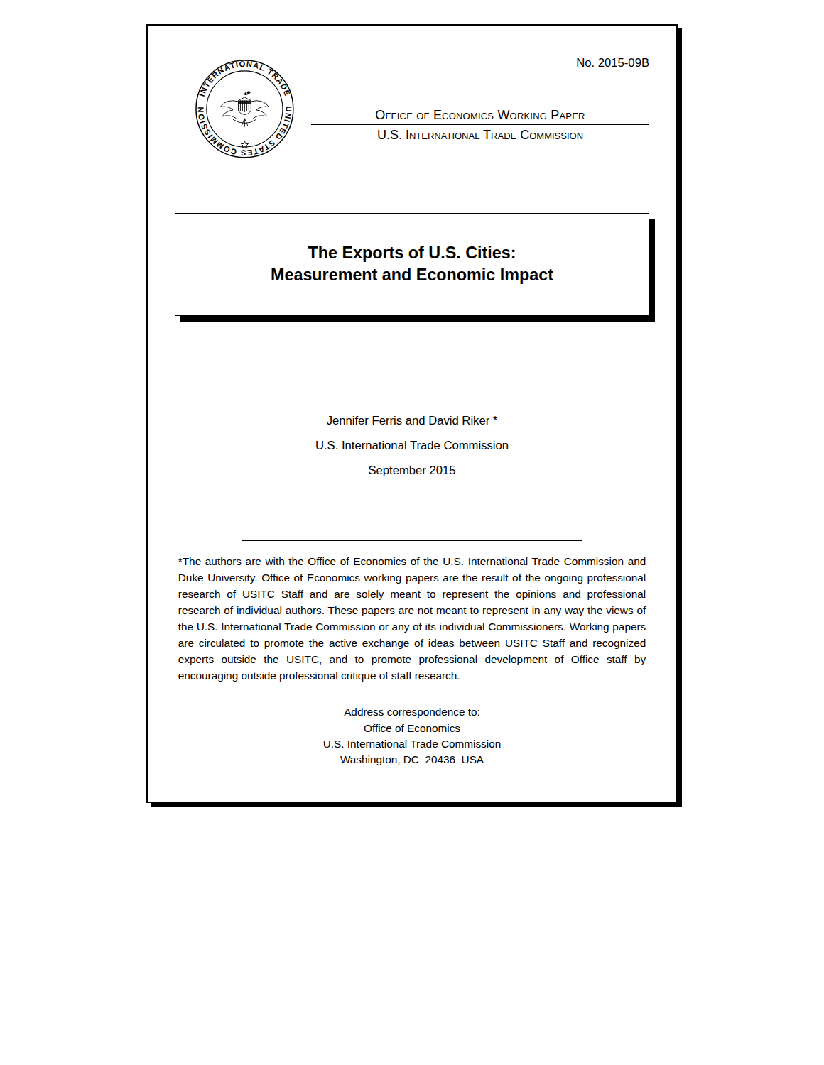INTERNATIONAL TRADE UNITED STATES COMMISSION
No. 2015-09B
Office of Economics Working Paper
U.S. International Trade Commission
The Exports of U.S. Cities:
Measurement and Economic Impact
Jennifer Ferris and David Riker *
U.S. International Trade Commission
September 2015
*The authors are with the Office of Economics of the U.S. International Trade Commission and Duke University. Office of Economics working papers are the result of the ongoing professional research of USITC Staff and are solely meant to represent the opinions and professional research of individual authors. These papers are not meant to represent in any way the views of the U.S. International Trade Commission or any of its individual Commissioners. Working papers are circulated to promote the active exchange of ideas between USITC Staff and recognized experts outside the USITC, and to promote professional development of Office staff by encouraging outside professional critique of staff research.
Address correspondence to:
Office of Economics
U.S. International Trade Commission
Washington, DC 20436 USA